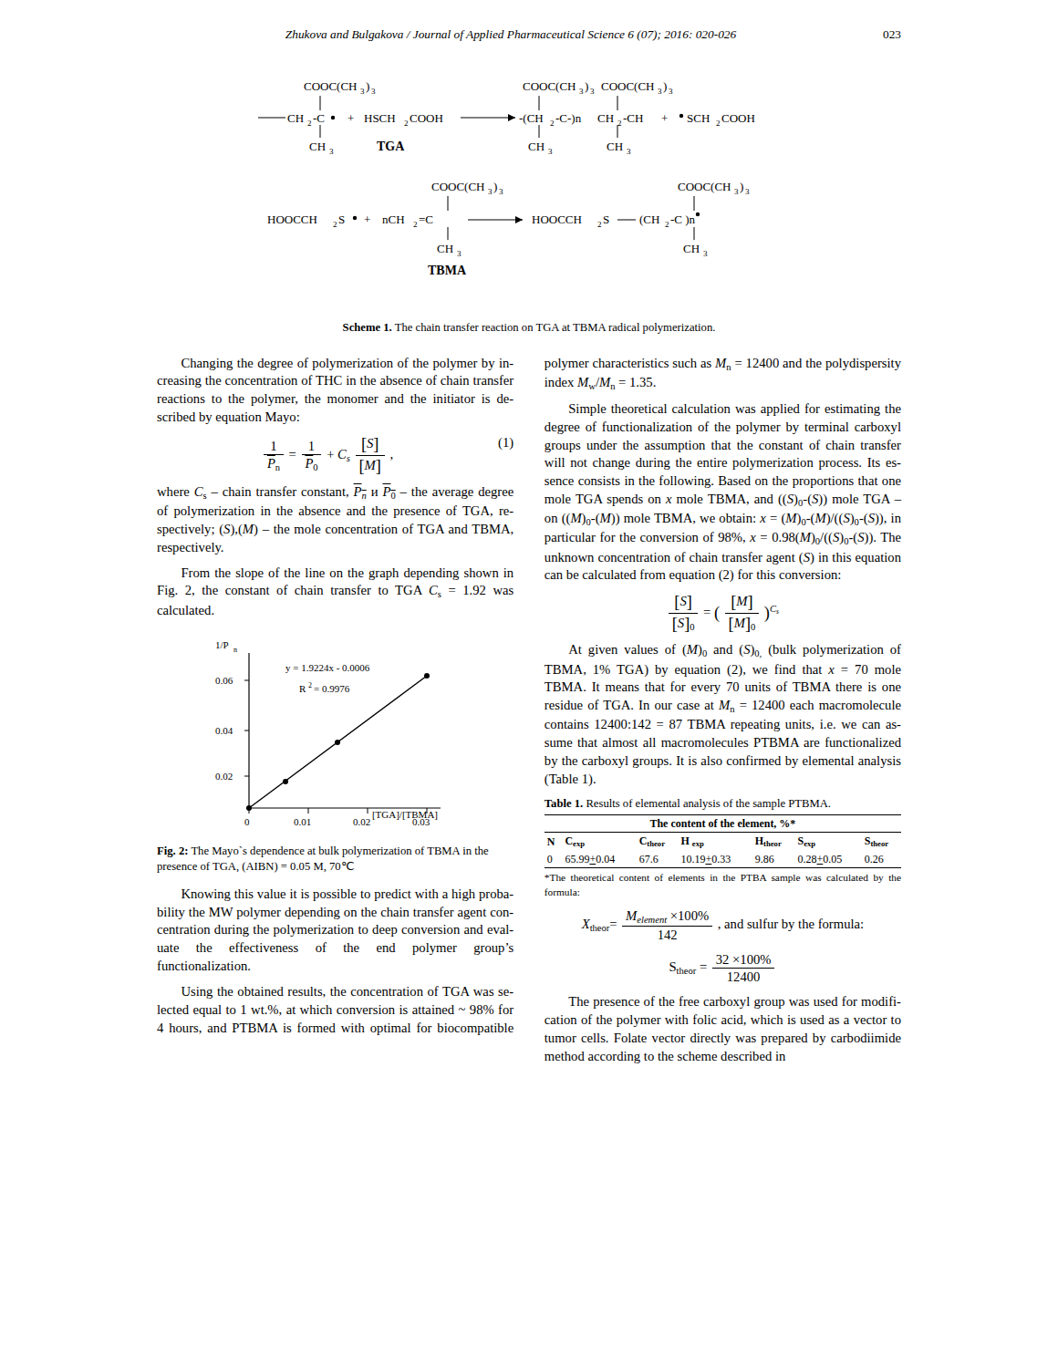Zhukova and Bulgakova / Journal of Applied Pharmaceutical Science 6 (07); 2016: 020-026
023
COOC(CH 3 ) 3 CH 2 -C CH 3 + HSCH 2 COOH TGA COOC(CH 3 ) 3 COOC(CH 3 ) 3 -(CH 2 -C-)n CH 2 -CH CH 3 CH 3 + SCH 2 COOH COOC(CH 3 ) 3 HOOCCH 2 S + nCH 2 =C CH 3 TBMA HOOCCH 2 S COOC(CH 3 ) 3 (CH 2 -C )n CH 3
Scheme 1. The chain transfer reaction on TGA at TBMA radical polymerization.
Changing the degree of polymerization of the polymer by increasing the concentration of THC in the absence of chain transfer reactions to the polymer, the monomer and the initiator is described by equation Mayo:
1 Pn = 1 P0 + Cs [S][M] , (1)
where Cs – chain transfer constant, Pn и P0 – the average degree of polymerization in the absence and the presence of TGA, respectively; (S),(M) – the mole concentration of TGA and TBMA, respectively.
From the slope of the line on the graph depending shown in Fig. 2, the constant of chain transfer to TGA Cs = 1.92 was calculated.
0.06 0.04 0.02 0 0.01 0.02 0.03 1/P n [TGA]/[TBMA] y = 1.9224x - 0.0006 R 2 = 0.9976
Fig. 2: The Mayo`s dependence at bulk polymerization of TBMA in the presence of TGA, (AIBN) = 0.05 M, 70℃
Knowing this value it is possible to predict with a high probability the MW polymer depending on the chain transfer agent concentration during the polymerization to deep conversion and evaluate the effectiveness of the end polymer group’s functionalization.
Using the obtained results, the concentration of TGA was selected equal to 1 wt.%, at which conversion is attained ~ 98% for 4 hours, and PTBMA is formed with optimal for biocompatible polymer characteristics such as Mn = 12400 and the polydispersity index Mw/Mn = 1.35.
Simple theoretical calculation was applied for estimating the degree of functionalization of the polymer by terminal carboxyl groups under the assumption that the constant of chain transfer will not change during the entire polymerization process. Its essence consists in the following. Based on the proportions that one mole TGA spends on x mole TBMA, and ((S)0-(S)) mole TGA – on ((M)0-(M)) mole TBMA, we obtain: x = (M)0-(M)/((S)0-(S)), in particular for the conversion of 98%, x = 0.98(M)0/((S)0-(S)). The unknown concentration of chain transfer agent (S) in this equation can be calculated from equation (2) for this conversion:
[S][S]0 = ( [M][M]0 )Cs
At given values of (M)0 and (S)0, (bulk polymerization of TBMA, 1% TGA) by equation (2), we find that x = 70 mole TBMA. It means that for every 70 units of TBMA there is one residue of TGA. In our case at Mn = 12400 each macromolecule contains 12400:142 = 87 TBMA repeating units, i.e. we can assume that almost all macromolecules PTBMA are functionalized by the carboxyl groups. It is also confirmed by elemental analysis (Table 1).
Table 1. Results of elemental analysis of the sample PTBMA.
| The content of the element, %* |
| --- |
| N | C exp | C theor | H exp | H theor | S exp | S theor |
| 0 | 65.99 + 0.04 | 67.6 | 10.19 + 0.33 | 9.86 | 0.28 + 0.05 | 0.26 |
*The theoretical content of elements in the PTBA sample was calculated by the formula:
Xtheor= Melement ×100% 142 , and sulfur by the formula:
Stheor = 32 ×100% 12400
The presence of the free carboxyl group was used for modification of the polymer with folic acid, which is used as a vector to tumor cells. Folate vector directly was prepared by carbodiimide method according to the scheme described in